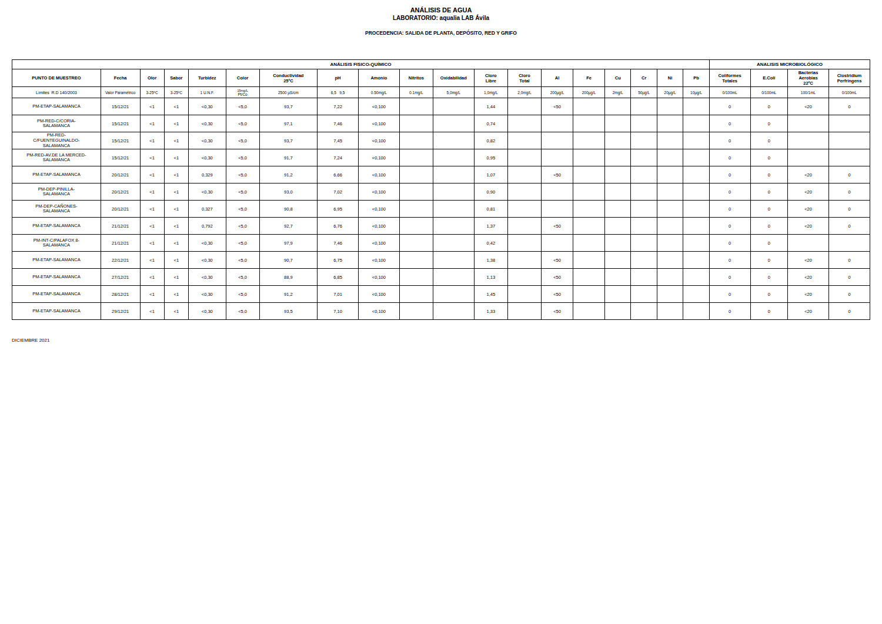ANÁLISIS DE AGUA
LABORATORIO: aqualia LAB Ávila
PROCEDENCIA: SALIDA DE PLANTA, DEPÓSITO, RED Y GRIFO
| ANÁLISIS FISICO-QUÍMICO | ANALISIS MICROBIOLÓGICO |
| --- | --- |
| PUNTO DE MUESTREO | Fecha | Olor | Sabor | Turbidez | Color | Conductividad 25ºC | pH | Amonio | Nitritos | Oxidabilidad | Cloro Libre | Cloro Total | Al | Fe | Cu | Cr | Ni | Pb | Coliformes Totales | E.Coli | Bacterias Aerobias 22ºC | Clostridium Perfringens |
| Límites R.D 140/2003 | Valor Paramétrico | 3-25ºC | 3-25ºC | 1 U.N.F. | 15mg/L Pt/Co | 2500 µS/cm | 6,5 9,5 | 0.50mg/L | 0.1mg/L | 5,0mg/L | 1,0mg/L | 2,0mg/L | 200µg/L | 200µg/L | 2mg/L | 50µg/L | 20µg/L | 10µg/L | 0/100mL | 0/100mL | 100/1mL | 0/100mL |
| PM-ETAP-SALAMANCA | 15/12/21 | <1 | <1 | <0,30 | <5,0 | 93,7 | 7,22 | <0,100 | | | 1,44 | | <50 | | | | | | 0 | 0 | <20 | 0 |
| PM-RED-C/CORIA- SALAMANCA | 15/12/21 | <1 | <1 | <0,30 | <5,0 | 97,1 | 7,46 | <0,100 | | | 0,74 | | | | | | | | 0 | 0 | | |
| PM-RED- C/FUENTEGUINALDO- SALAMANCA | 15/12/21 | <1 | <1 | <0,30 | <5,0 | 93,7 | 7,45 | <0,100 | | | 0,82 | | | | | | | | 0 | 0 | | |
| PM-RED-AV.DE LA MERCED- SALAMANCA | 15/12/21 | <1 | <1 | <0,30 | <5,0 | 91,7 | 7,24 | <0,100 | | | 0,95 | | | | | | | | 0 | 0 | | |
| PM-ETAP-SALAMANCA | 20/12/21 | <1 | <1 | 0,329 | <5,0 | 91,2 | 6,66 | <0,100 | | | 1,07 | | <50 | | | | | | 0 | 0 | <20 | 0 |
| PM-DEP-PINILLA- SALAMANCA | 20/12/21 | <1 | <1 | <0,30 | <5,0 | 93,0 | 7,02 | <0,100 | | | 0,90 | | | | | | | | 0 | 0 | <20 | 0 |
| PM-DEP-CAÑONES- SALAMANCA | 20/12/21 | <1 | <1 | 0,327 | <5,0 | 90,8 | 6,95 | <0,100 | | | 0,81 | | | | | | | | 0 | 0 | <20 | 0 |
| PM-ETAP-SALAMANCA | 21/12/21 | <1 | <1 | 0,792 | <5,0 | 92,7 | 6,76 | <0,100 | | | 1,37 | | <50 | | | | | | 0 | 0 | <20 | 0 |
| PM-INT-C/PALAFOX 8- SALAMANCA | 21/12/21 | <1 | <1 | <0,30 | <5,0 | 97,9 | 7,46 | <0,100 | | | 0,42 | | | | | | | | 0 | 0 | | |
| PM-ETAP-SALAMANCA | 22/12/21 | <1 | <1 | <0,30 | <5,0 | 90,7 | 6,75 | <0,100 | | | 1,38 | | <50 | | | | | | 0 | 0 | <20 | 0 |
| PM-ETAP-SALAMANCA | 27/12/21 | <1 | <1 | <0,30 | <5,0 | 88,9 | 6,85 | <0,100 | | | 1,13 | | <50 | | | | | | 0 | 0 | <20 | 0 |
| PM-ETAP-SALAMANCA | 28/12/21 | <1 | <1 | <0,30 | <5,0 | 91,2 | 7,01 | <0,100 | | | 1,45 | | <50 | | | | | | 0 | 0 | <20 | 0 |
| PM-ETAP-SALAMANCA | 29/12/21 | <1 | <1 | <0,30 | <5,0 | 93,5 | 7,10 | <0,100 | | | 1,33 | | <50 | | | | | | 0 | 0 | <20 | 0 |
DICIEMBRE 2021